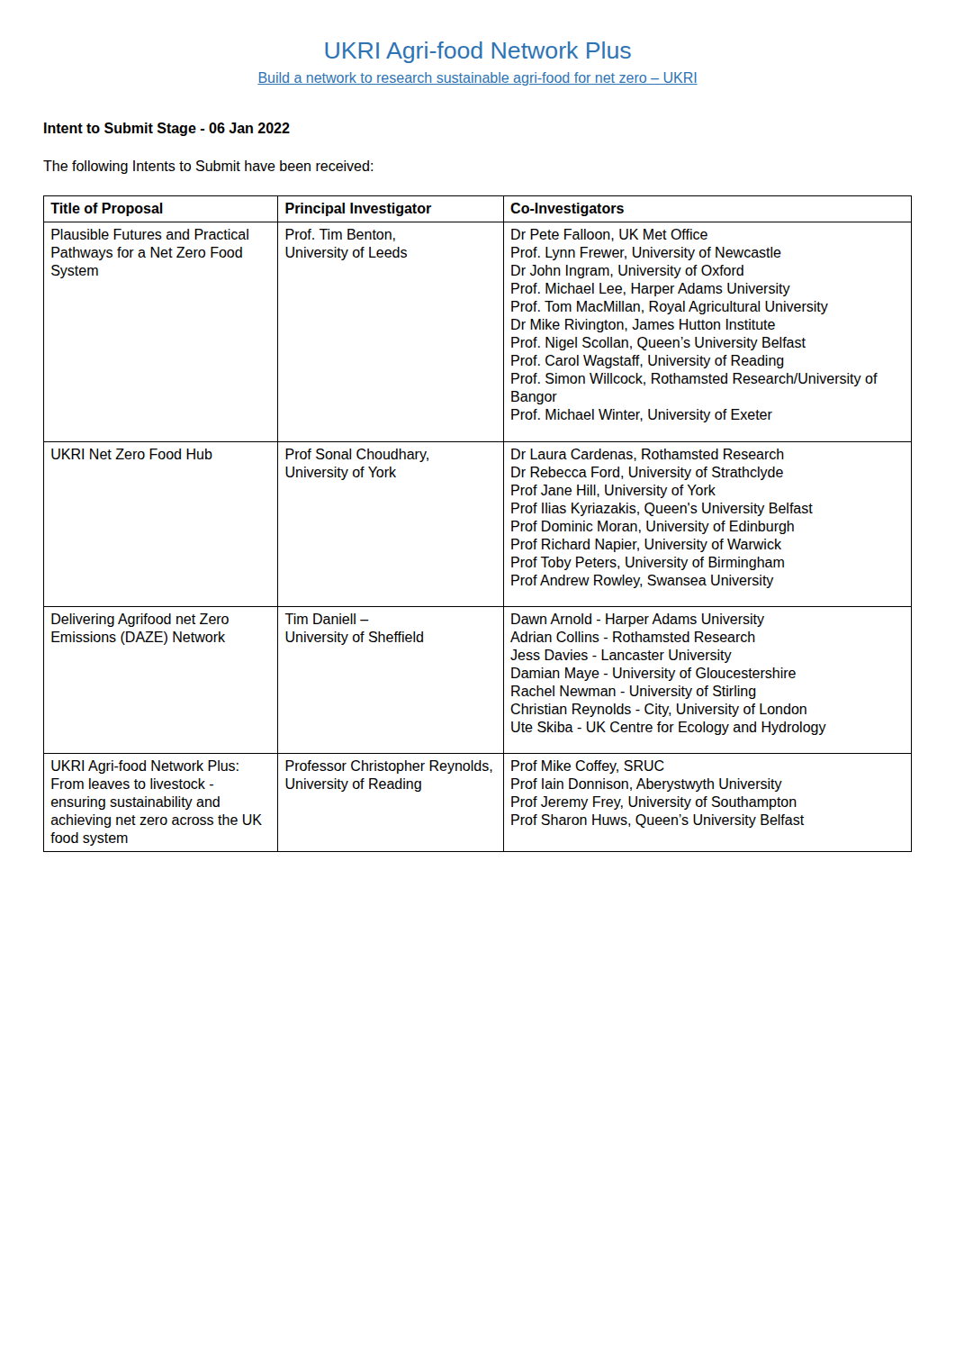UKRI Agri-food Network Plus
Build a network to research sustainable agri-food for net zero – UKRI
Intent to Submit Stage - 06 Jan 2022
The following Intents to Submit have been received:
| Title of Proposal | Principal Investigator | Co-Investigators |
| --- | --- | --- |
| Plausible Futures and Practical Pathways for a Net Zero Food System | Prof. Tim Benton, University of Leeds | Dr Pete Falloon, UK Met Office Prof. Lynn Frewer, University of Newcastle Dr John Ingram, University of Oxford Prof. Michael Lee, Harper Adams University Prof. Tom MacMillan, Royal Agricultural University Dr Mike Rivington, James Hutton Institute Prof. Nigel Scollan, Queen’s University Belfast Prof. Carol Wagstaff, University of Reading Prof. Simon Willcock, Rothamsted Research/University of Bangor Prof. Michael Winter, University of Exeter |
| UKRI Net Zero Food Hub | Prof Sonal Choudhary, University of York | Dr Laura Cardenas, Rothamsted Research Dr Rebecca Ford, University of Strathclyde Prof Jane Hill, University of York Prof Ilias Kyriazakis, Queen's University Belfast Prof Dominic Moran, University of Edinburgh Prof Richard Napier, University of Warwick Prof Toby Peters, University of Birmingham Prof Andrew Rowley, Swansea University |
| Delivering Agrifood net Zero Emissions (DAZE) Network | Tim Daniell – University of Sheffield | Dawn Arnold - Harper Adams University Adrian Collins - Rothamsted Research Jess Davies - Lancaster University Damian Maye - University of Gloucestershire Rachel Newman - University of Stirling Christian Reynolds - City, University of London Ute Skiba - UK Centre for Ecology and Hydrology |
| UKRI Agri-food Network Plus: From leaves to livestock - ensuring sustainability and achieving net zero across the UK food system | Professor Christopher Reynolds, University of Reading | Prof Mike Coffey, SRUC Prof Iain Donnison, Aberystwyth University Prof Jeremy Frey, University of Southampton Prof Sharon Huws, Queen’s University Belfast |